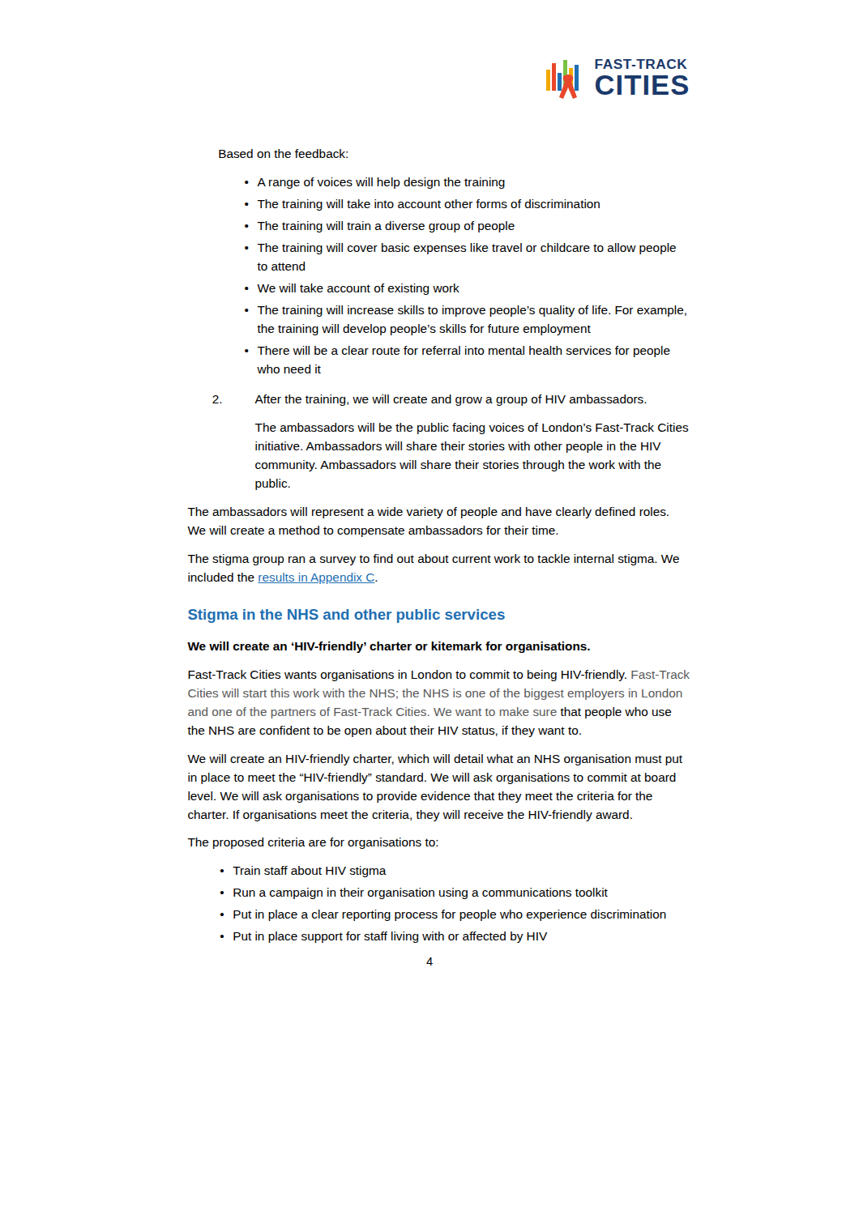FAST-TRACK CITIES
Based on the feedback:
A range of voices will help design the training
The training will take into account other forms of discrimination
The training will train a diverse group of people
The training will cover basic expenses like travel or childcare to allow people to attend
We will take account of existing work
The training will increase skills to improve people’s quality of life. For example, the training will develop people’s skills for future employment
There will be a clear route for referral into mental health services for people who need it
After the training, we will create and grow a group of HIV ambassadors.
The ambassadors will be the public facing voices of London’s Fast-Track Cities initiative. Ambassadors will share their stories with other people in the HIV community. Ambassadors will share their stories through the work with the public.
The ambassadors will represent a wide variety of people and have clearly defined roles. We will create a method to compensate ambassadors for their time.
The stigma group ran a survey to find out about current work to tackle internal stigma. We included the results in Appendix C.
Stigma in the NHS and other public services
We will create an ‘HIV-friendly’ charter or kitemark for organisations.
Fast-Track Cities wants organisations in London to commit to being HIV-friendly. Fast-Track Cities will start this work with the NHS; the NHS is one of the biggest employers in London and one of the partners of Fast-Track Cities. We want to make sure that people who use the NHS are confident to be open about their HIV status, if they want to.
We will create an HIV-friendly charter, which will detail what an NHS organisation must put in place to meet the “HIV-friendly” standard. We will ask organisations to commit at board level. We will ask organisations to provide evidence that they meet the criteria for the charter. If organisations meet the criteria, they will receive the HIV-friendly award.
The proposed criteria are for organisations to:
Train staff about HIV stigma
Run a campaign in their organisation using a communications toolkit
Put in place a clear reporting process for people who experience discrimination
Put in place support for staff living with or affected by HIV
4